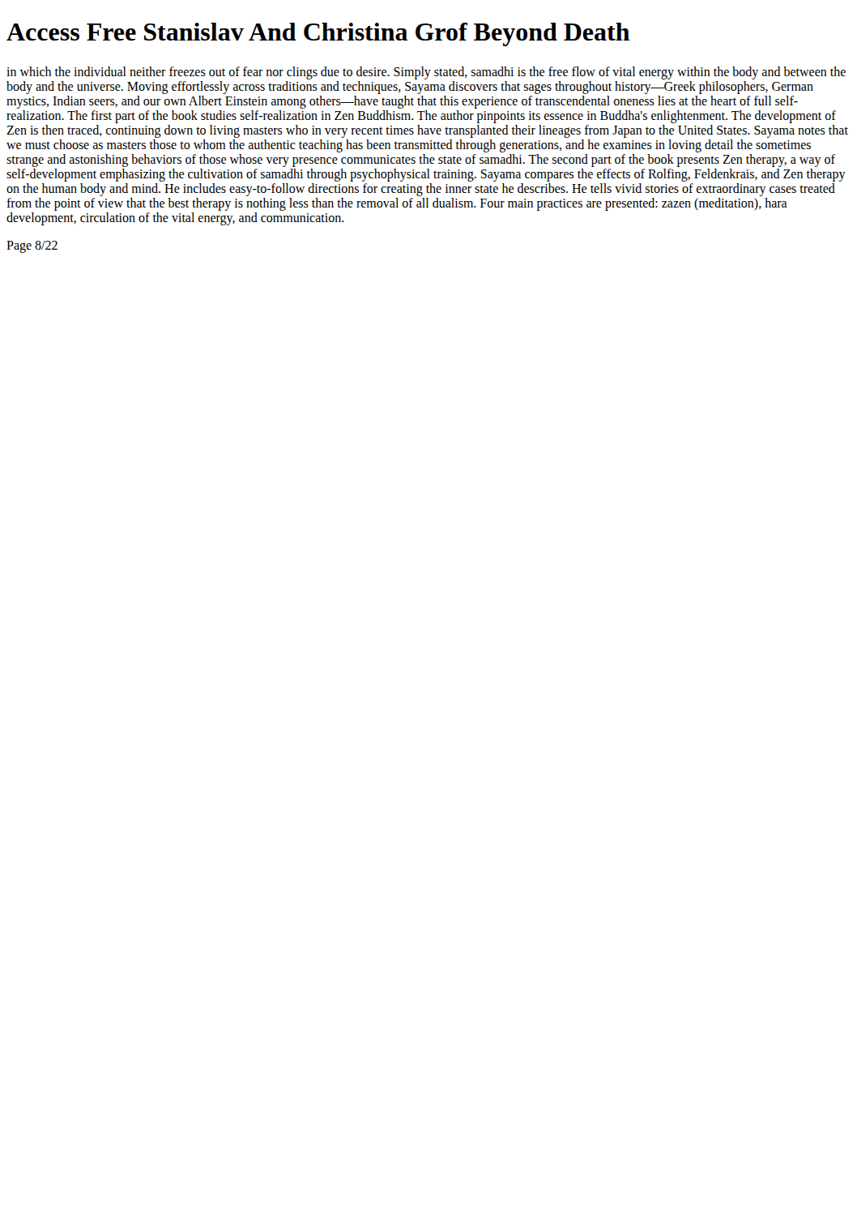Access Free Stanislav And Christina Grof Beyond Death
in which the individual neither freezes out of fear nor clings due to desire. Simply stated, samadhi is the free flow of vital energy within the body and between the body and the universe. Moving effortlessly across traditions and techniques, Sayama discovers that sages throughout history—Greek philosophers, German mystics, Indian seers, and our own Albert Einstein among others—have taught that this experience of transcendental oneness lies at the heart of full self-realization. The first part of the book studies self-realization in Zen Buddhism. The author pinpoints its essence in Buddha's enlightenment. The development of Zen is then traced, continuing down to living masters who in very recent times have transplanted their lineages from Japan to the United States. Sayama notes that we must choose as masters those to whom the authentic teaching has been transmitted through generations, and he examines in loving detail the sometimes strange and astonishing behaviors of those whose very presence communicates the state of samadhi. The second part of the book presents Zen therapy, a way of self-development emphasizing the cultivation of samadhi through psychophysical training. Sayama compares the effects of Rolfing, Feldenkrais, and Zen therapy on the human body and mind. He includes easy-to-follow directions for creating the inner state he describes. He tells vivid stories of extraordinary cases treated from the point of view that the best therapy is nothing less than the removal of all dualism. Four main practices are presented: zazen (meditation), hara development, circulation of the vital energy, and communication.
Page 8/22